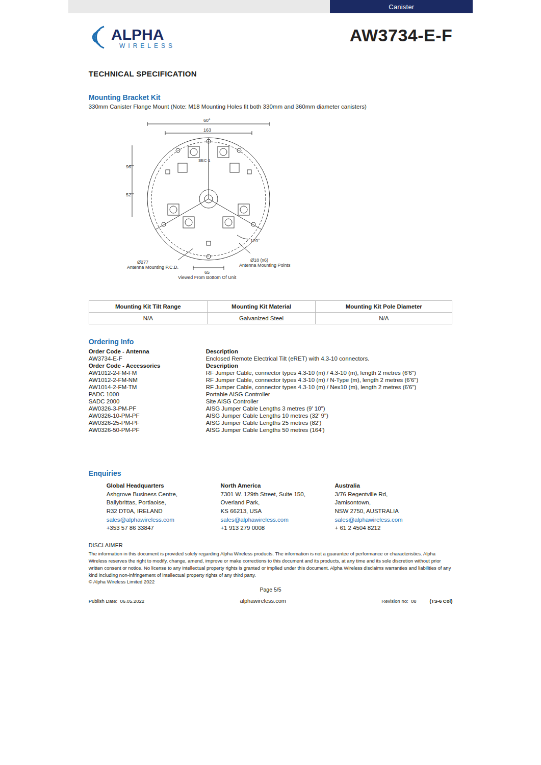Canister
ALPHA WIRELESS
AW3734-E-F
TECHNICAL SPECIFICATION
Mounting Bracket Kit
330mm Canister Flange Mount (Note: M18 Mounting Holes fit both 330mm and 360mm diameter canisters)
60° 163 96 52 120° 65 Ø277 Antenna Mounting P.C.D. Ø18 (x6) Antenna Mounting Points Viewed From Bottom Of Unit SEC-1
| Mounting Kit Tilt Range | Mounting Kit Material | Mounting Kit Pole Diameter |
| --- | --- | --- |
| N/A | Galvanized Steel | N/A |
Ordering Info
| Order Code - Antenna | Description |
| AW3734-E-F | Enclosed Remote Electrical Tilt (eRET) with 4.3-10 connectors. |
| Order Code - Accessories | Description |
| AW1012-2-FM-FM | RF Jumper Cable, connector types 4.3-10 (m) / 4.3-10 (m), length 2 metres (6'6") |
| AW1012-2-FM-NM | RF Jumper Cable, connector types 4.3-10 (m) / N-Type (m), length 2 metres (6'6") |
| AW1014-2-FM-TM | RF Jumper Cable, connector types 4.3-10 (m) / Nex10 (m), length 2 metres (6'6") |
| PADC 1000 | Portable AISG Controller |
| SADC 2000 | Site AISG Controller |
| AW0326-3-PM-PF | AISG Jumper Cable Lengths 3 metres (9' 10") |
| AW0326-10-PM-PF | AISG Jumper Cable Lengths 10 metres (32' 9") |
| AW0326-25-PM-PF | AISG Jumper Cable Lengths 25 metres (82') |
| AW0326-50-PM-PF | AISG Jumper Cable Lengths 50 metres (164') |
Enquiries
Global Headquarters
Ashgrove Business Centre,
Ballybrittas, Portlaoise,
R32 DT0A, IRELAND
sales@alphawireless.com
+353 57 86 33847
North America
7301 W. 129th Street, Suite 150,
Overland Park,
KS 66213, USA
sales@alphawireless.com
+1 913 279 0008
Australia
3/76 Regentville Rd,
Jamisontown,
NSW 2750, AUSTRALIA
sales@alphawireless.com
+ 61 2 4504 8212
DISCLAIMER
The information in this document is provided solely regarding Alpha Wireless products. The information is not a guarantee of performance or characteristics. Alpha Wireless reserves the right to modify, change, amend, improve or make corrections to this document and its products, at any time and its sole discretion without prior written consent or notice. No license to any intellectual property rights is granted or implied under this document. Alpha Wireless disclaims warranties and liabilities of any kind including non-infringement of intellectual property rights of any third party.
© Alpha Wireless Limited 2022
Page 5/5
Publish Date: 06.05.2022
alphawireless.com
Revision no: 08 (TS-6 Col)